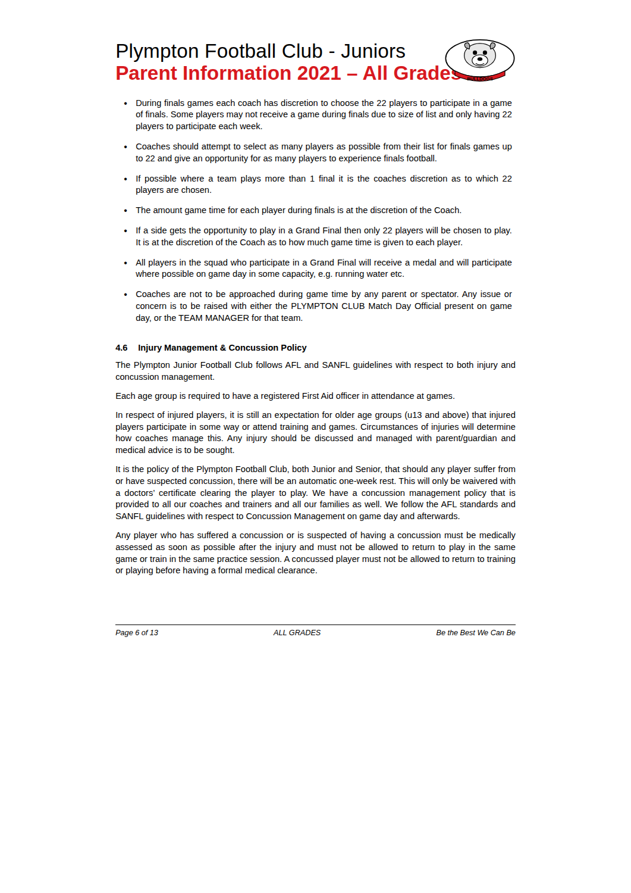PLYMPTON BULLDOGS
Plympton Football Club - Juniors
Parent Information 2021 – All Grades
During finals games each coach has discretion to choose the 22 players to participate in a game of finals. Some players may not receive a game during finals due to size of list and only having 22 players to participate each week.
Coaches should attempt to select as many players as possible from their list for finals games up to 22 and give an opportunity for as many players to experience finals football.
If possible where a team plays more than 1 final it is the coaches discretion as to which 22 players are chosen.
The amount game time for each player during finals is at the discretion of the Coach.
If a side gets the opportunity to play in a Grand Final then only 22 players will be chosen to play. It is at the discretion of the Coach as to how much game time is given to each player.
All players in the squad who participate in a Grand Final will receive a medal and will participate where possible on game day in some capacity, e.g. running water etc.
Coaches are not to be approached during game time by any parent or spectator. Any issue or concern is to be raised with either the PLYMPTON CLUB Match Day Official present on game day, or the TEAM MANAGER for that team.
4.6 Injury Management & Concussion Policy
The Plympton Junior Football Club follows AFL and SANFL guidelines with respect to both injury and concussion management.
Each age group is required to have a registered First Aid officer in attendance at games.
In respect of injured players, it is still an expectation for older age groups (u13 and above) that injured players participate in some way or attend training and games. Circumstances of injuries will determine how coaches manage this. Any injury should be discussed and managed with parent/guardian and medical advice is to be sought.
It is the policy of the Plympton Football Club, both Junior and Senior, that should any player suffer from or have suspected concussion, there will be an automatic one-week rest. This will only be waivered with a doctors’ certificate clearing the player to play. We have a concussion management policy that is provided to all our coaches and trainers and all our families as well. We follow the AFL standards and SANFL guidelines with respect to Concussion Management on game day and afterwards.
Any player who has suffered a concussion or is suspected of having a concussion must be medically assessed as soon as possible after the injury and must not be allowed to return to play in the same game or train in the same practice session. A concussed player must not be allowed to return to training or playing before having a formal medical clearance.
Page 6 of 13
ALL GRADES
Be the Best We Can Be